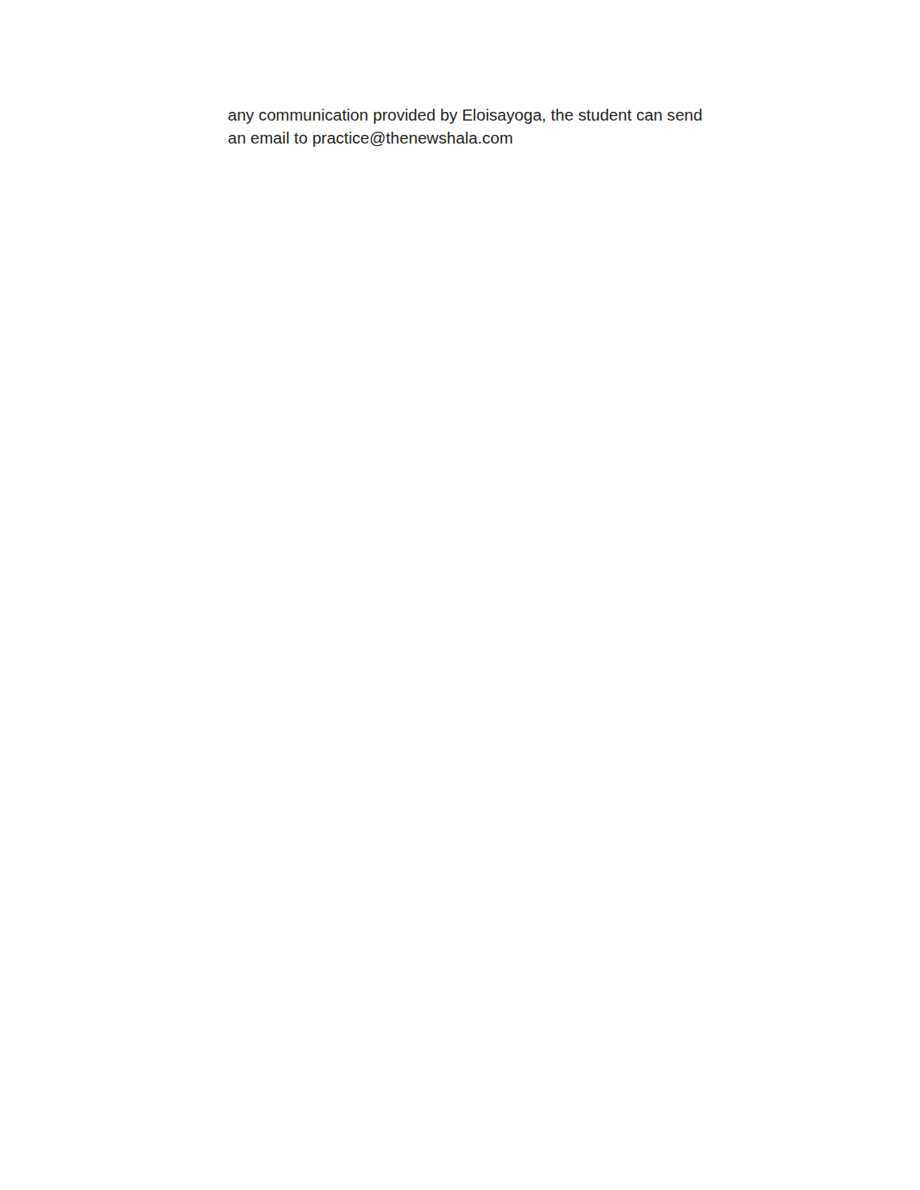any communication provided by Eloisayoga, the student can send an email to practice@thenewshala.com